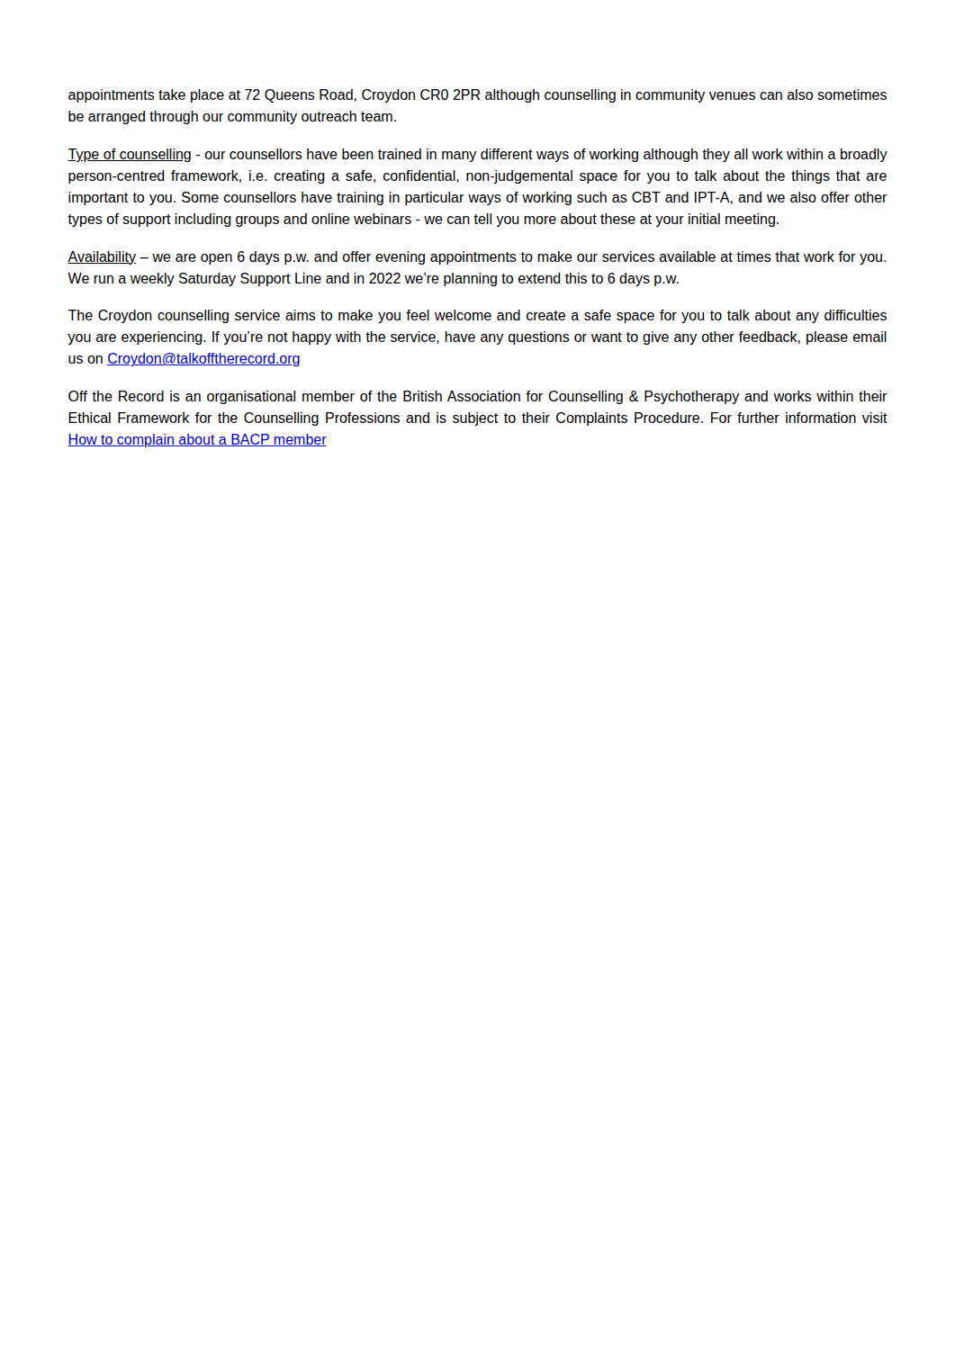appointments take place at 72 Queens Road, Croydon CR0 2PR although counselling in community venues can also sometimes be arranged through our community outreach team.
Type of counselling - our counsellors have been trained in many different ways of working although they all work within a broadly person-centred framework, i.e. creating a safe, confidential, non-judgemental space for you to talk about the things that are important to you. Some counsellors have training in particular ways of working such as CBT and IPT-A, and we also offer other types of support including groups and online webinars - we can tell you more about these at your initial meeting.
Availability – we are open 6 days p.w. and offer evening appointments to make our services available at times that work for you. We run a weekly Saturday Support Line and in 2022 we’re planning to extend this to 6 days p.w.
The Croydon counselling service aims to make you feel welcome and create a safe space for you to talk about any difficulties you are experiencing. If you’re not happy with the service, have any questions or want to give any other feedback, please email us on Croydon@talkofftherecord.org
Off the Record is an organisational member of the British Association for Counselling & Psychotherapy and works within their Ethical Framework for the Counselling Professions and is subject to their Complaints Procedure. For further information visit How to complain about a BACP member